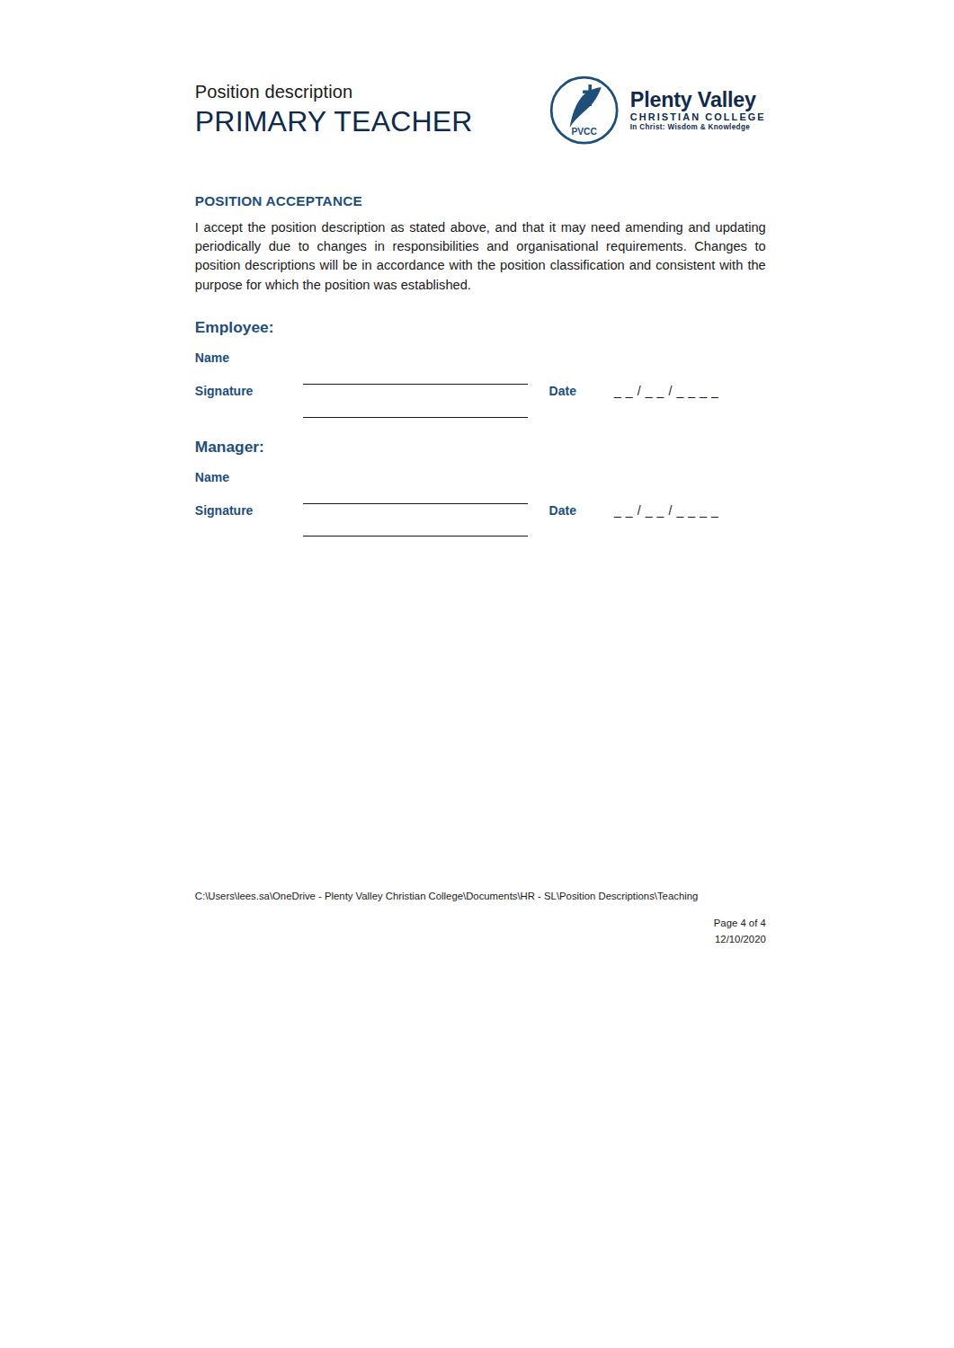Position description
PRIMARY TEACHER
PVCC
Plenty Valley CHRISTIAN COLLEGE In Christ: Wisdom & Knowledge
POSITION ACCEPTANCE
I accept the position description as stated above, and that it may need amending and updating periodically due to changes in responsibilities and organisational requirements. Changes to position descriptions will be in accordance with the position classification and consistent with the purpose for which the position was established.
Employee:
| Name | | | | |
| Signature | | | Date | _ _ / _ _ / _ _ _ _ |
Manager:
| Name | | | | |
| Signature | | | Date | _ _ / _ _ / _ _ _ _ |
C:\Users\lees.sa\OneDrive - Plenty Valley Christian College\Documents\HR - SL\Position Descriptions\Teaching
Page 4 of 4
12/10/2020